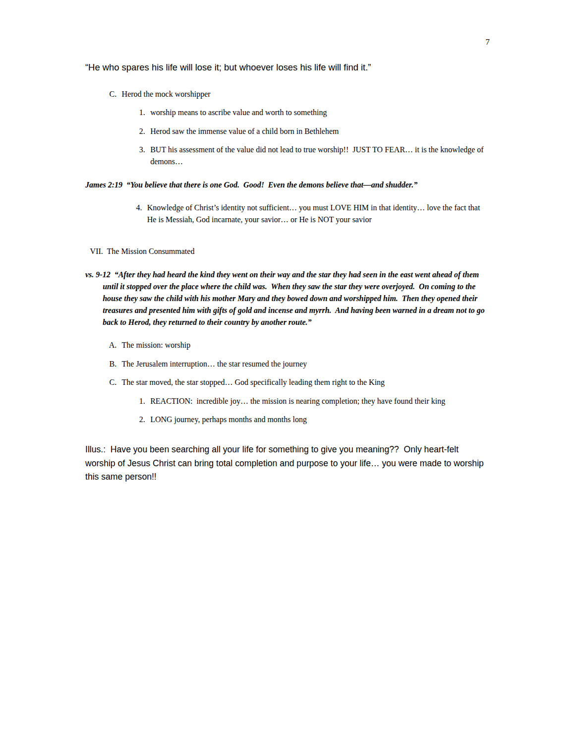7
“He who spares his life will lose it; but whoever loses his life will find it.”
Herod the mock worshipper
worship means to ascribe value and worth to something
Herod saw the immense value of a child born in Bethlehem
BUT his assessment of the value did not lead to true worship!! JUST TO FEAR… it is the knowledge of demons…
James 2:19 “You believe that there is one God. Good! Even the demons believe that—and shudder.”
Knowledge of Christ’s identity not sufficient… you must LOVE HIM in that identity… love the fact that He is Messiah, God incarnate, your savior… or He is NOT your savior
VII. The Mission Consummated
vs. 9-12 “After they had heard the kind they went on their way and the star they had seen in the east went ahead of them until it stopped over the place where the child was. When they saw the star they were overjoyed. On coming to the house they saw the child with his mother Mary and they bowed down and worshipped him. Then they opened their treasures and presented him with gifts of gold and incense and myrrh. And having been warned in a dream not to go back to Herod, they returned to their country by another route.”
The mission: worship
The Jerusalem interruption… the star resumed the journey
The star moved, the star stopped… God specifically leading them right to the King
REACTION: incredible joy… the mission is nearing completion; they have found their king
LONG journey, perhaps months and months long
Illus.: Have you been searching all your life for something to give you meaning?? Only heart-felt worship of Jesus Christ can bring total completion and purpose to your life… you were made to worship this same person!!